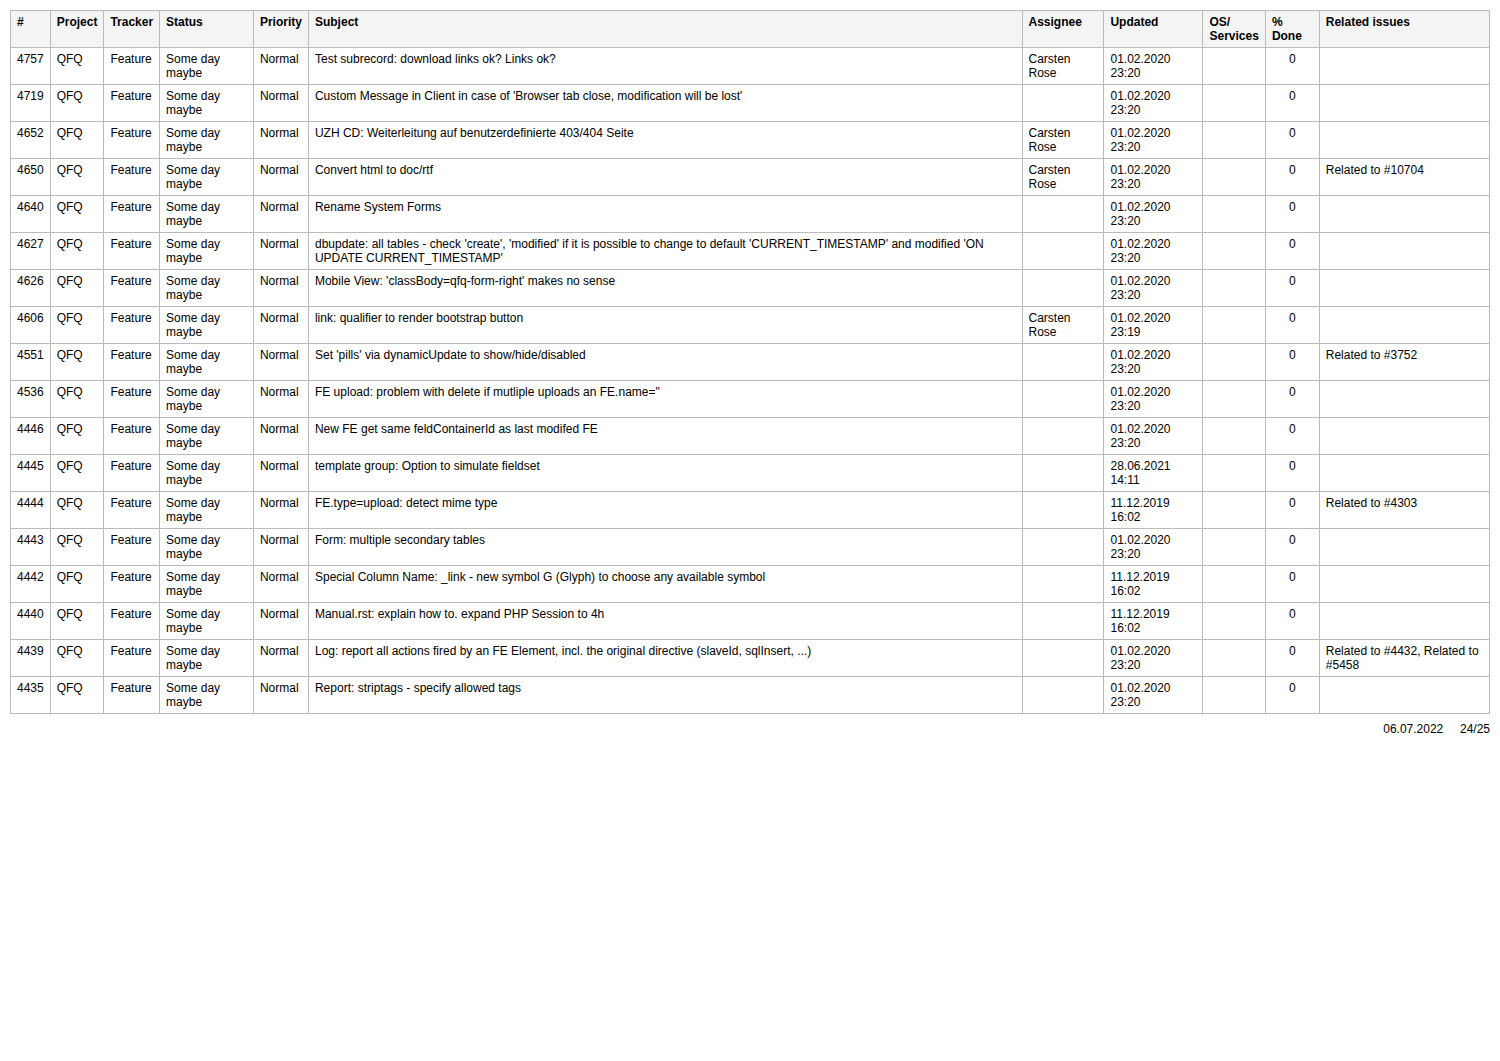| # | Project | Tracker | Status | Priority | Subject | Assignee | Updated | OS/ Services | % Done | Related issues |
| --- | --- | --- | --- | --- | --- | --- | --- | --- | --- | --- |
| 4757 | QFQ | Feature | Some day maybe | Normal | Test subrecord: download links ok? Links ok? | Carsten Rose | 01.02.2020 23:20 | | 0 | |
| 4719 | QFQ | Feature | Some day maybe | Normal | Custom Message in Client in case of 'Browser tab close, modification will be lost' | | 01.02.2020 23:20 | | 0 | |
| 4652 | QFQ | Feature | Some day maybe | Normal | UZH CD: Weiterleitung auf benutzerdefinierte 403/404 Seite | Carsten Rose | 01.02.2020 23:20 | | 0 | |
| 4650 | QFQ | Feature | Some day maybe | Normal | Convert html to doc/rtf | Carsten Rose | 01.02.2020 23:20 | | 0 | Related to #10704 |
| 4640 | QFQ | Feature | Some day maybe | Normal | Rename System Forms | | 01.02.2020 23:20 | | 0 | |
| 4627 | QFQ | Feature | Some day maybe | Normal | dbupdate: all tables - check 'create', 'modified' if it is possible to change to default 'CURRENT_TIMESTAMP' and modified 'ON UPDATE CURRENT_TIMESTAMP' | | 01.02.2020 23:20 | | 0 | |
| 4626 | QFQ | Feature | Some day maybe | Normal | Mobile View: 'classBody=qfq-form-right' makes no sense | | 01.02.2020 23:20 | | 0 | |
| 4606 | QFQ | Feature | Some day maybe | Normal | link: qualifier to render bootstrap button | Carsten Rose | 01.02.2020 23:19 | | 0 | |
| 4551 | QFQ | Feature | Some day maybe | Normal | Set 'pills' via dynamicUpdate to show/hide/disabled | | 01.02.2020 23:20 | | 0 | Related to #3752 |
| 4536 | QFQ | Feature | Some day maybe | Normal | FE upload: problem with delete if mutliple uploads an FE.name=" | | 01.02.2020 23:20 | | 0 | |
| 4446 | QFQ | Feature | Some day maybe | Normal | New FE get same feldContainerId as last modifed FE | | 01.02.2020 23:20 | | 0 | |
| 4445 | QFQ | Feature | Some day maybe | Normal | template group: Option to simulate fieldset | | 28.06.2021 14:11 | | 0 | |
| 4444 | QFQ | Feature | Some day maybe | Normal | FE.type=upload: detect mime type | | 11.12.2019 16:02 | | 0 | Related to #4303 |
| 4443 | QFQ | Feature | Some day maybe | Normal | Form: multiple secondary tables | | 01.02.2020 23:20 | | 0 | |
| 4442 | QFQ | Feature | Some day maybe | Normal | Special Column Name: _link - new symbol G (Glyph) to choose any available symbol | | 11.12.2019 16:02 | | 0 | |
| 4440 | QFQ | Feature | Some day maybe | Normal | Manual.rst: explain how to. expand PHP Session to 4h | | 11.12.2019 16:02 | | 0 | |
| 4439 | QFQ | Feature | Some day maybe | Normal | Log: report all actions fired by an FE Element, incl. the original directive (slaveId, sqlInsert, ...) | | 01.02.2020 23:20 | | 0 | Related to #4432, Related to #5458 |
| 4435 | QFQ | Feature | Some day maybe | Normal | Report: striptags - specify allowed tags | | 01.02.2020 23:20 | | 0 | |
06.07.2022 24/25